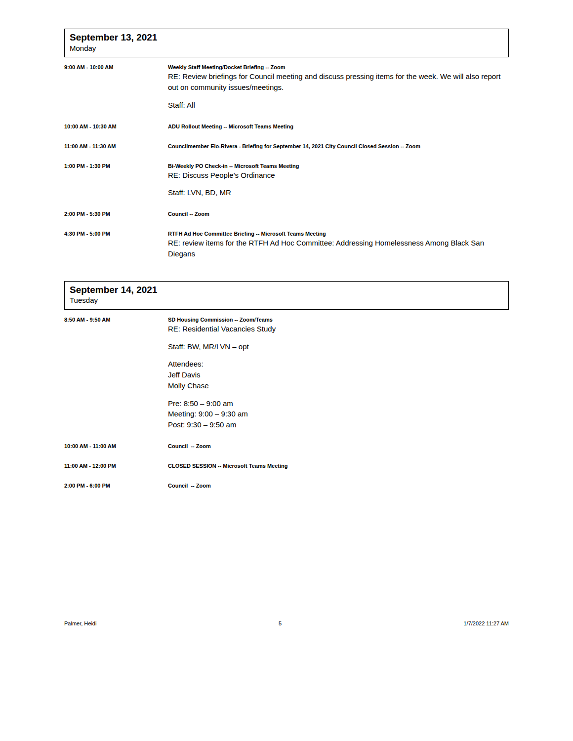September 13, 2021
Monday
| 9:00 AM - 10:00 AM | Weekly Staff Meeting/Docket Briefing -- Zoom RE: Review briefings for Council meeting and discuss pressing items for the week. We will also report out on community issues/meetings. Staff: All |
| 10:00 AM - 10:30 AM | ADU Rollout Meeting -- Microsoft Teams Meeting |
| 11:00 AM - 11:30 AM | Councilmember Elo-Rivera - Briefing for September 14, 2021 City Council Closed Session -- Zoom |
| 1:00 PM - 1:30 PM | Bi-Weekly PO Check-in -- Microsoft Teams Meeting RE: Discuss People’s Ordinance Staff: LVN, BD, MR |
| 2:00 PM - 5:30 PM | Council -- Zoom |
| 4:30 PM - 5:00 PM | RTFH Ad Hoc Committee Briefing -- Microsoft Teams Meeting RE: review items for the RTFH Ad Hoc Committee: Addressing Homelessness Among Black San Diegans |
September 14, 2021
Tuesday
| 8:50 AM - 9:50 AM | SD Housing Commission -- Zoom/Teams RE: Residential Vacancies Study Staff: BW, MR/LVN – opt Attendees: Jeff Davis Molly Chase Pre: 8:50 – 9:00 am Meeting: 9:00 – 9:30 am Post: 9:30 – 9:50 am |
| 10:00 AM - 11:00 AM | Council -- Zoom |
| 11:00 AM - 12:00 PM | CLOSED SESSION -- Microsoft Teams Meeting |
| 2:00 PM - 6:00 PM | Council -- Zoom |
Palmer, Heidi
5
1/7/2022 11:27 AM